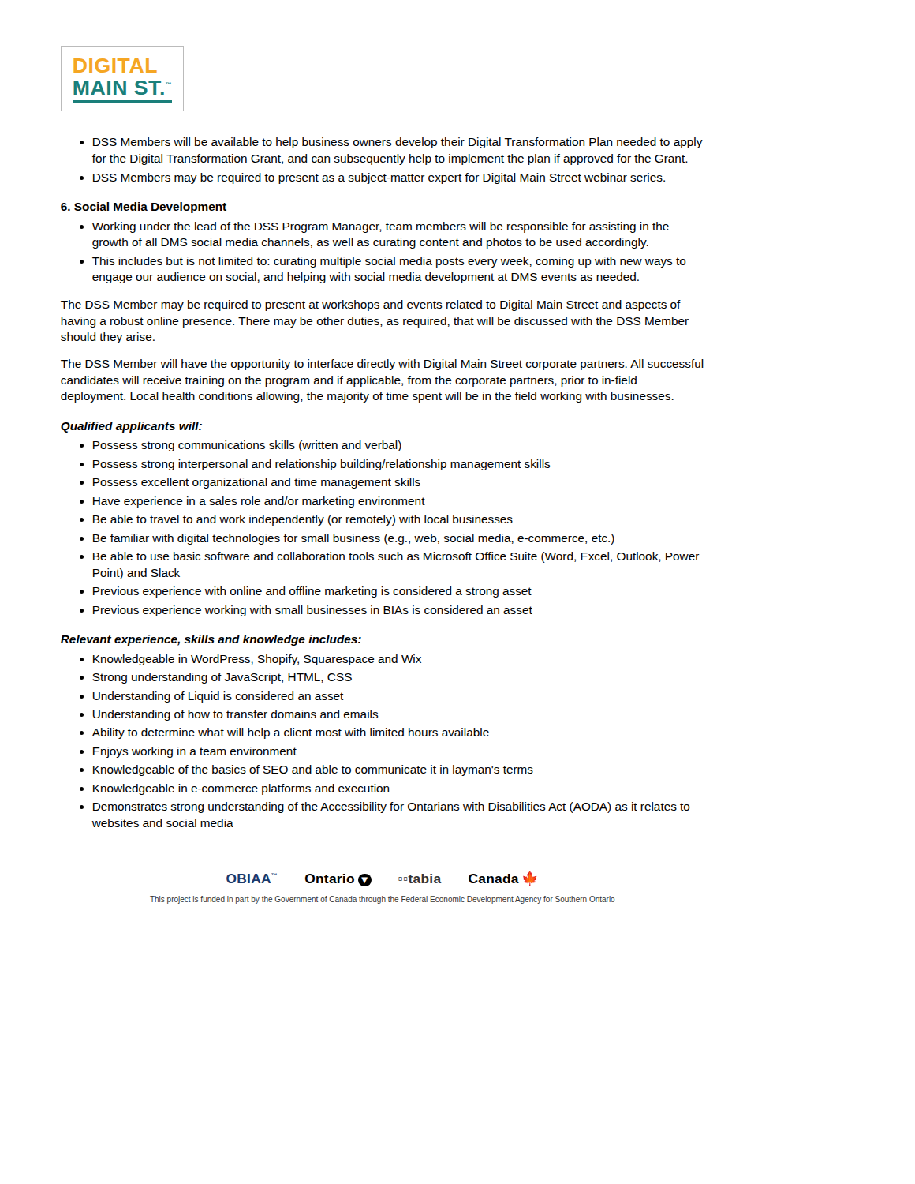DIGITAL MAIN ST.™
DSS Members will be available to help business owners develop their Digital Transformation Plan needed to apply for the Digital Transformation Grant, and can subsequently help to implement the plan if approved for the Grant.
DSS Members may be required to present as a subject-matter expert for Digital Main Street webinar series.
6. Social Media Development
Working under the lead of the DSS Program Manager, team members will be responsible for assisting in the growth of all DMS social media channels, as well as curating content and photos to be used accordingly.
This includes but is not limited to: curating multiple social media posts every week, coming up with new ways to engage our audience on social, and helping with social media development at DMS events as needed.
The DSS Member may be required to present at workshops and events related to Digital Main Street and aspects of having a robust online presence. There may be other duties, as required, that will be discussed with the DSS Member should they arise.
The DSS Member will have the opportunity to interface directly with Digital Main Street corporate partners. All successful candidates will receive training on the program and if applicable, from the corporate partners, prior to in-field deployment. Local health conditions allowing, the majority of time spent will be in the field working with businesses.
Qualified applicants will:
Possess strong communications skills (written and verbal)
Possess strong interpersonal and relationship building/relationship management skills
Possess excellent organizational and time management skills
Have experience in a sales role and/or marketing environment
Be able to travel to and work independently (or remotely) with local businesses
Be familiar with digital technologies for small business (e.g., web, social media, e-commerce, etc.)
Be able to use basic software and collaboration tools such as Microsoft Office Suite (Word, Excel, Outlook, Power Point) and Slack
Previous experience with online and offline marketing is considered a strong asset
Previous experience working with small businesses in BIAs is considered an asset
Relevant experience, skills and knowledge includes:
Knowledgeable in WordPress, Shopify, Squarespace and Wix
Strong understanding of JavaScript, HTML, CSS
Understanding of Liquid is considered an asset
Understanding of how to transfer domains and emails
Ability to determine what will help a client most with limited hours available
Enjoys working in a team environment
Knowledgeable of the basics of SEO and able to communicate it in layman's terms
Knowledgeable in e-commerce platforms and execution
Demonstrates strong understanding of the Accessibility for Ontarians with Disabilities Act (AODA) as it relates to websites and social media
OBIAA™ Ontario▼ ▫▫tabia Canada🍁
This project is funded in part by the Government of Canada through the Federal Economic Development Agency for Southern Ontario